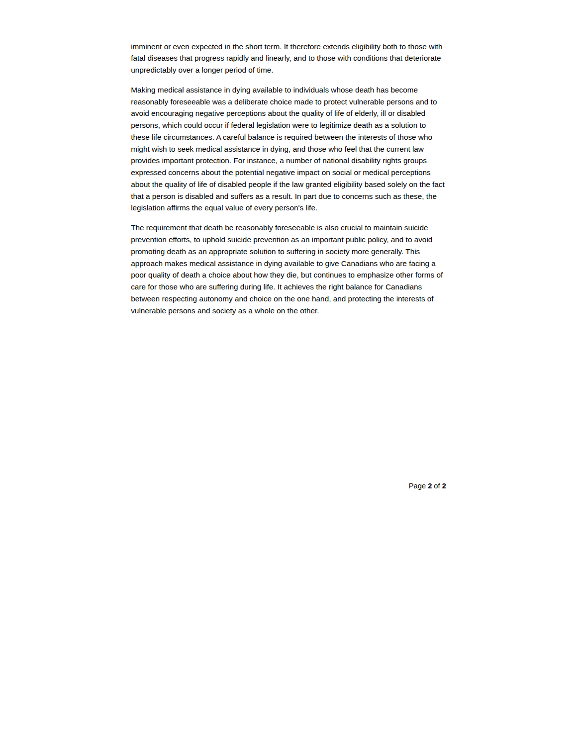imminent or even expected in the short term. It therefore extends eligibility both to those with fatal diseases that progress rapidly and linearly, and to those with conditions that deteriorate unpredictably over a longer period of time.
Making medical assistance in dying available to individuals whose death has become reasonably foreseeable was a deliberate choice made to protect vulnerable persons and to avoid encouraging negative perceptions about the quality of life of elderly, ill or disabled persons, which could occur if federal legislation were to legitimize death as a solution to these life circumstances. A careful balance is required between the interests of those who might wish to seek medical assistance in dying, and those who feel that the current law provides important protection. For instance, a number of national disability rights groups expressed concerns about the potential negative impact on social or medical perceptions about the quality of life of disabled people if the law granted eligibility based solely on the fact that a person is disabled and suffers as a result. In part due to concerns such as these, the legislation affirms the equal value of every person's life.
The requirement that death be reasonably foreseeable is also crucial to maintain suicide prevention efforts, to uphold suicide prevention as an important public policy, and to avoid promoting death as an appropriate solution to suffering in society more generally. This approach makes medical assistance in dying available to give Canadians who are facing a poor quality of death a choice about how they die, but continues to emphasize other forms of care for those who are suffering during life. It achieves the right balance for Canadians between respecting autonomy and choice on the one hand, and protecting the interests of vulnerable persons and society as a whole on the other.
Page 2 of 2